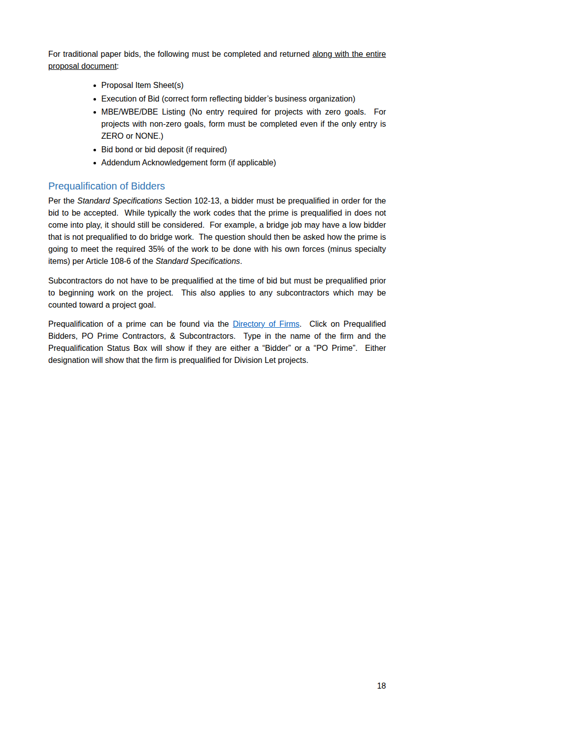For traditional paper bids, the following must be completed and returned along with the entire proposal document:
Proposal Item Sheet(s)
Execution of Bid (correct form reflecting bidder’s business organization)
MBE/WBE/DBE Listing (No entry required for projects with zero goals. For projects with non-zero goals, form must be completed even if the only entry is ZERO or NONE.)
Bid bond or bid deposit (if required)
Addendum Acknowledgement form (if applicable)
Prequalification of Bidders
Per the Standard Specifications Section 102-13, a bidder must be prequalified in order for the bid to be accepted. While typically the work codes that the prime is prequalified in does not come into play, it should still be considered. For example, a bridge job may have a low bidder that is not prequalified to do bridge work. The question should then be asked how the prime is going to meet the required 35% of the work to be done with his own forces (minus specialty items) per Article 108-6 of the Standard Specifications.
Subcontractors do not have to be prequalified at the time of bid but must be prequalified prior to beginning work on the project. This also applies to any subcontractors which may be counted toward a project goal.
Prequalification of a prime can be found via the Directory of Firms. Click on Prequalified Bidders, PO Prime Contractors, & Subcontractors. Type in the name of the firm and the Prequalification Status Box will show if they are either a “Bidder” or a “PO Prime”. Either designation will show that the firm is prequalified for Division Let projects.
18